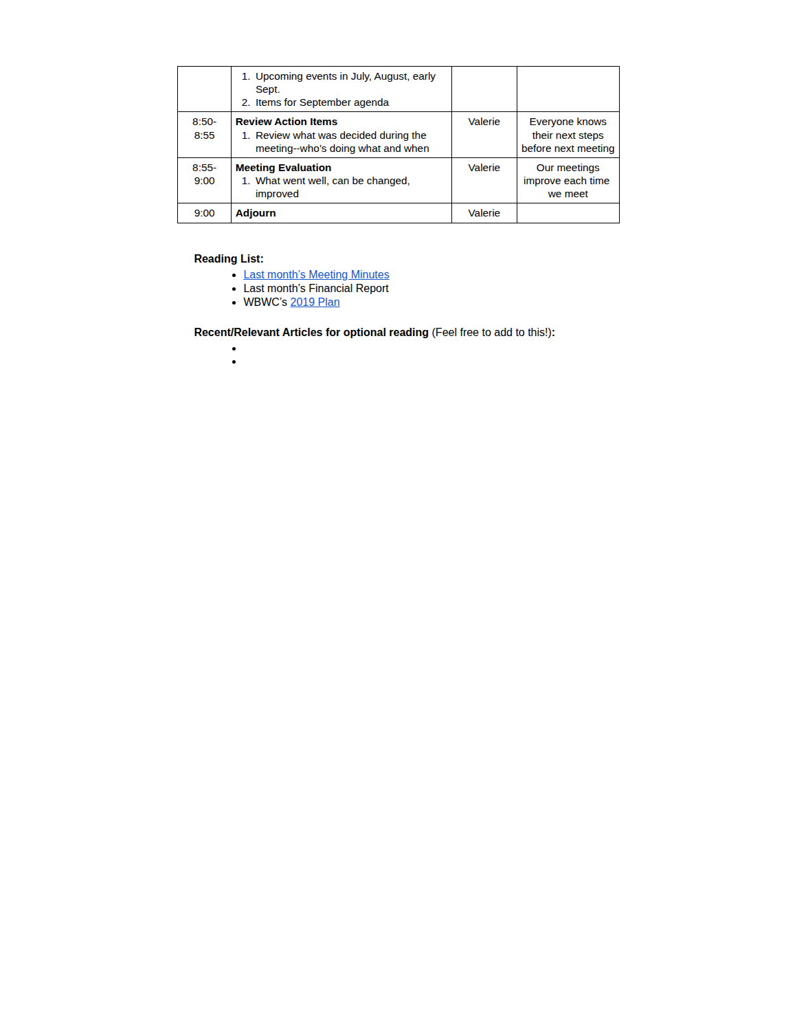| | Upcoming events in July, August, early Sept. Items for September agenda | | |
| 8:50-8:55 | Review Action Items Review what was decided during the meeting--who’s doing what and when | Valerie | Everyone knows their next steps before next meeting |
| 8:55-9:00 | Meeting Evaluation What went well, can be changed, improved | Valerie | Our meetings improve each time we meet |
| 9:00 | Adjourn | Valerie | |
Reading List:
Last month’s Meeting Minutes
Last month’s Financial Report
WBWC’s 2019 Plan
Recent/Relevant Articles for optional reading (Feel free to add to this!):